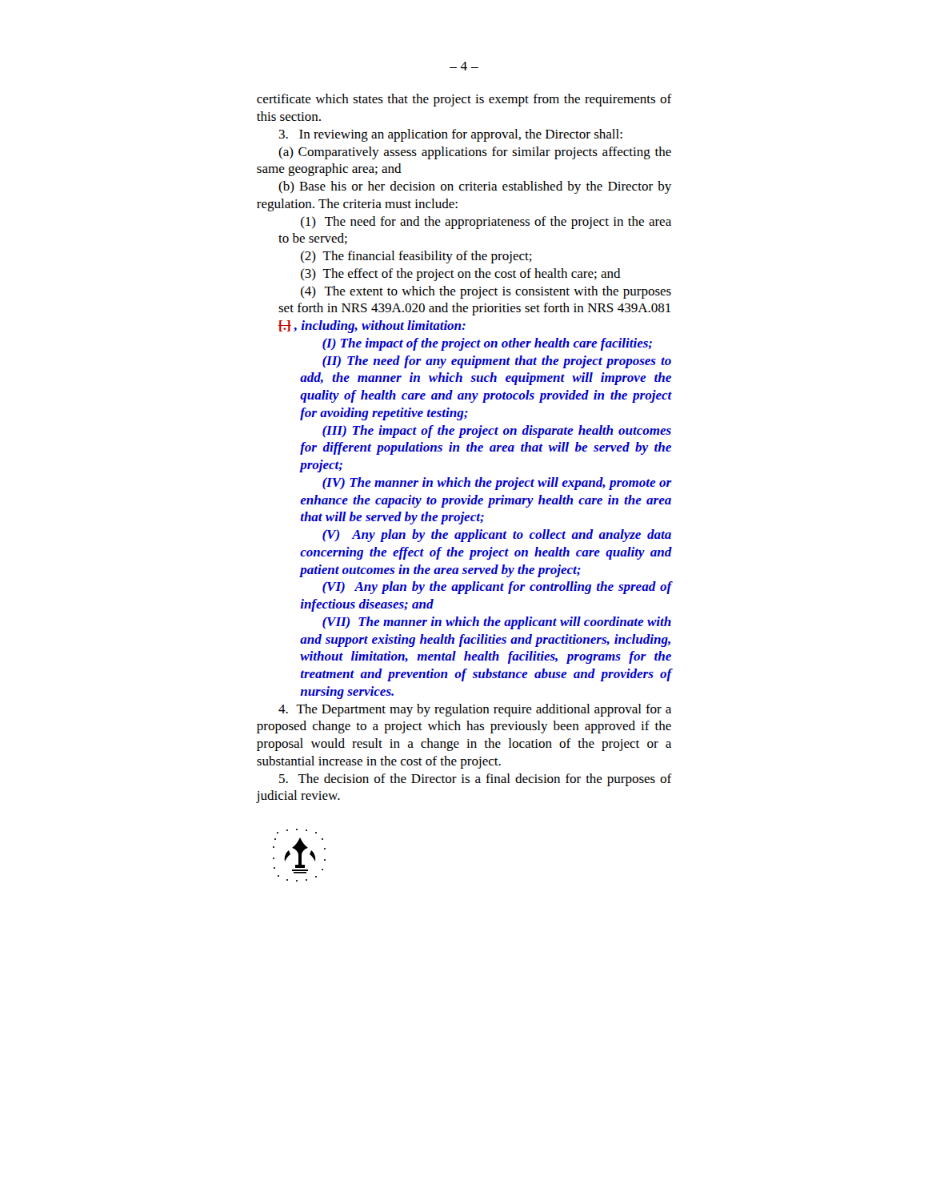– 4 –
certificate which states that the project is exempt from the requirements of this section.
3. In reviewing an application for approval, the Director shall:
(a) Comparatively assess applications for similar projects affecting the same geographic area; and
(b) Base his or her decision on criteria established by the Director by regulation. The criteria must include:
(1) The need for and the appropriateness of the project in the area to be served;
(2) The financial feasibility of the project;
(3) The effect of the project on the cost of health care; and
(4) The extent to which the project is consistent with the purposes set forth in NRS 439A.020 and the priorities set forth in NRS 439A.081 [.] , including, without limitation:
(I) The impact of the project on other health care facilities;
(II) The need for any equipment that the project proposes to add, the manner in which such equipment will improve the quality of health care and any protocols provided in the project for avoiding repetitive testing;
(III) The impact of the project on disparate health outcomes for different populations in the area that will be served by the project;
(IV) The manner in which the project will expand, promote or enhance the capacity to provide primary health care in the area that will be served by the project;
(V) Any plan by the applicant to collect and analyze data concerning the effect of the project on health care quality and patient outcomes in the area served by the project;
(VI) Any plan by the applicant for controlling the spread of infectious diseases; and
(VII) The manner in which the applicant will coordinate with and support existing health facilities and practitioners, including, without limitation, mental health facilities, programs for the treatment and prevention of substance abuse and providers of nursing services.
4. The Department may by regulation require additional approval for a proposed change to a project which has previously been approved if the proposal would result in a change in the location of the project or a substantial increase in the cost of the project.
5. The decision of the Director is a final decision for the purposes of judicial review.